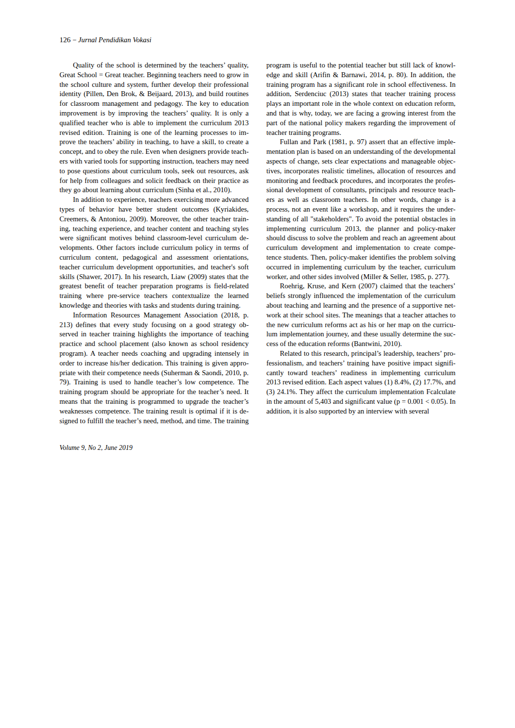126 − Jurnal Pendidikan Vokasi
Quality of the school is determined by the teachers’ quality, Great School = Great teacher. Beginning teachers need to grow in the school culture and system, further develop their professional identity (Pillen, Den Brok, & Beijaard, 2013), and build routines for classroom management and pedagogy. The key to education improvement is by improving the teachers’ quality. It is only a qualified teacher who is able to implement the curriculum 2013 revised edition. Training is one of the learning processes to improve the teachers’ ability in teaching, to have a skill, to create a concept, and to obey the rule. Even when designers provide teachers with varied tools for supporting instruction, teachers may need to pose questions about curriculum tools, seek out resources, ask for help from colleagues and solicit feedback on their practice as they go about learning about curriculum (Sinha et al., 2010).
In addition to experience, teachers exercising more advanced types of behavior have better student outcomes (Kyriakides, Creemers, & Antoniou, 2009). Moreover, the other teacher training, teaching experience, and teacher content and teaching styles were significant motives behind classroom-level curriculum developments. Other factors include curriculum policy in terms of curriculum content, pedagogical and assessment orientations, teacher curriculum development opportunities, and teacher's soft skills (Shawer, 2017). In his research, Liaw (2009) states that the greatest benefit of teacher preparation programs is field-related training where pre-service teachers contextualize the learned knowledge and theories with tasks and students during training.
Information Resources Management Association (2018, p. 213) defines that every study focusing on a good strategy observed in teacher training highlights the importance of teaching practice and school placement (also known as school residency program). A teacher needs coaching and upgrading intensely in order to increase his/her dedication. This training is given appropriate with their competence needs (Suherman & Saondi, 2010, p. 79). Training is used to handle teacher’s low competence. The training program should be appropriate for the teacher’s need. It means that the training is programmed to upgrade the teacher’s weaknesses competence. The training result is optimal if it is designed to fulfill the teacher’s need, method, and time. The training program is useful to the potential teacher but still lack of knowledge and skill (Arifin & Barnawi, 2014, p. 80). In addition, the training program has a significant role in school effectiveness. In addition, Serdenciuc (2013) states that teacher training process plays an important role in the whole context on education reform, and that is why, today, we are facing a growing interest from the part of the national policy makers regarding the improvement of teacher training programs.
Fullan and Park (1981, p. 97) assert that an effective implementation plan is based on an understanding of the developmental aspects of change, sets clear expectations and manageable objectives, incorporates realistic timelines, allocation of resources and monitoring and feedback procedures, and incorporates the professional development of consultants, principals and resource teachers as well as classroom teachers. In other words, change is a process, not an event like a workshop, and it requires the understanding of all "stakeholders". To avoid the potential obstacles in implementing curriculum 2013, the planner and policy-maker should discuss to solve the problem and reach an agreement about curriculum development and implementation to create competence students. Then, policy-maker identifies the problem solving occurred in implementing curriculum by the teacher, curriculum worker, and other sides involved (Miller & Seller, 1985, p. 277).
Roehrig, Kruse, and Kern (2007) claimed that the teachers’ beliefs strongly influenced the implementation of the curriculum about teaching and learning and the presence of a supportive network at their school sites. The meanings that a teacher attaches to the new curriculum reforms act as his or her map on the curriculum implementation journey, and these usually determine the success of the education reforms (Bantwini, 2010).
Related to this research, principal’s leadership, teachers’ professionalism, and teachers’ training have positive impact significantly toward teachers’ readiness in implementing curriculum 2013 revised edition. Each aspect values (1) 8.4%, (2) 17.7%, and (3) 24.1%. They affect the curriculum implementation Fcalculate in the amount of 5,403 and significant value (p = 0.001 < 0.05). In addition, it is also supported by an interview with several
Volume 9, No 2, June 2019